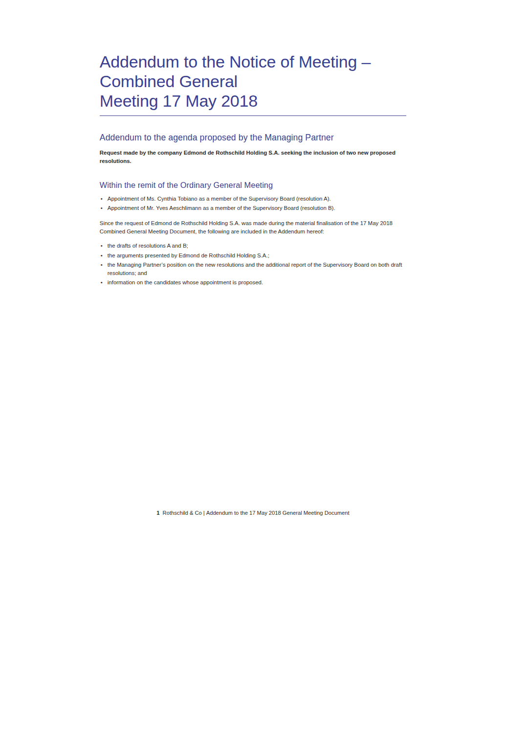Addendum to the Notice of Meeting – Combined General
Meeting 17 May 2018
Addendum to the agenda proposed by the Managing Partner
Request made by the company Edmond de Rothschild Holding S.A. seeking the inclusion of two new proposed resolutions.
Within the remit of the Ordinary General Meeting
Appointment of Ms. Cynthia Tobiano as a member of the Supervisory Board (resolution A).
Appointment of Mr. Yves Aeschlimann as a member of the Supervisory Board (resolution B).
Since the request of Edmond de Rothschild Holding S.A. was made during the material finalisation of the 17 May 2018 Combined General Meeting Document, the following are included in the Addendum hereof:
the drafts of resolutions A and B;
the arguments presented by Edmond de Rothschild Holding S.A.;
the Managing Partner’s position on the new resolutions and the additional report of the Supervisory Board on both draft resolutions; and
information on the candidates whose appointment is proposed.
1 Rothschild & Co|Addendum to the 17 May 2018 General Meeting Document